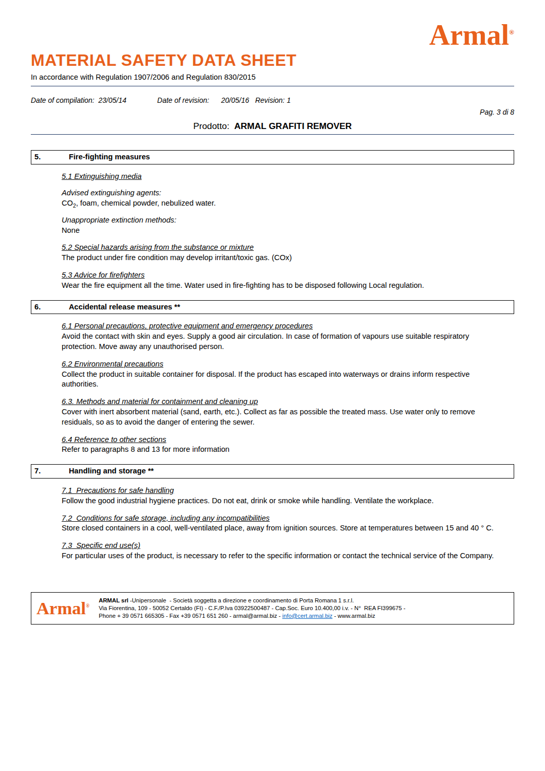Armal®
MATERIAL SAFETY DATA SHEET
In accordance with Regulation 1907/2006 and Regulation 830/2015
Date of compilation: 23/05/14 Date of revision: 20/05/16 Revision: 1
Pag. 3 di 8
Prodotto: ARMAL GRAFITI REMOVER
| 5. | Fire-fighting measures |
5.1 Extinguishing media
Advised extinguishing agents:
CO2, foam, chemical powder, nebulized water.
Unappropriate extinction methods:
None
5.2 Special hazards arising from the substance or mixture
The product under fire condition may develop irritant/toxic gas. (COx)
5.3 Advice for firefighters
Wear the fire equipment all the time. Water used in fire-fighting has to be disposed following Local regulation.
| 6. | Accidental release measures ** |
6.1 Personal precautions, protective equipment and emergency procedures
Avoid the contact with skin and eyes. Supply a good air circulation. In case of formation of vapours use suitable respiratory protection. Move away any unauthorised person.
6.2 Environmental precautions
Collect the product in suitable container for disposal. If the product has escaped into waterways or drains inform respective authorities.
6.3. Methods and material for containment and cleaning up
Cover with inert absorbent material (sand, earth, etc.). Collect as far as possible the treated mass. Use water only to remove residuals, so as to avoid the danger of entering the sewer.
6.4 Reference to other sections
Refer to paragraphs 8 and 13 for more information
| 7. | Handling and storage ** |
7.1 Precautions for safe handling
Follow the good industrial hygiene practices. Do not eat, drink or smoke while handling. Ventilate the workplace.
7.2 Conditions for safe storage, including any incompatibilities
Store closed containers in a cool, well-ventilated place, away from ignition sources. Store at temperatures between 15 and 40 ° C.
7.3 Specific end use(s)
For particular uses of the product, is necessary to refer to the specific information or contact the technical service of the Company.
Armal®
ARMAL srl -Unipersonale - Società soggetta a direzione e coordinamento di Porta Romana 1 s.r.l.
Via Fiorentina, 109 - 50052 Certaldo (FI) - C.F./P.Iva 03922500487 - Cap.Soc. Euro 10.400,00 i.v. - N° REA FI399675 -
Phone + 39 0571 665305 - Fax +39 0571 651 260 - armal@armal.biz - info@cert.armal.biz - www.armal.biz